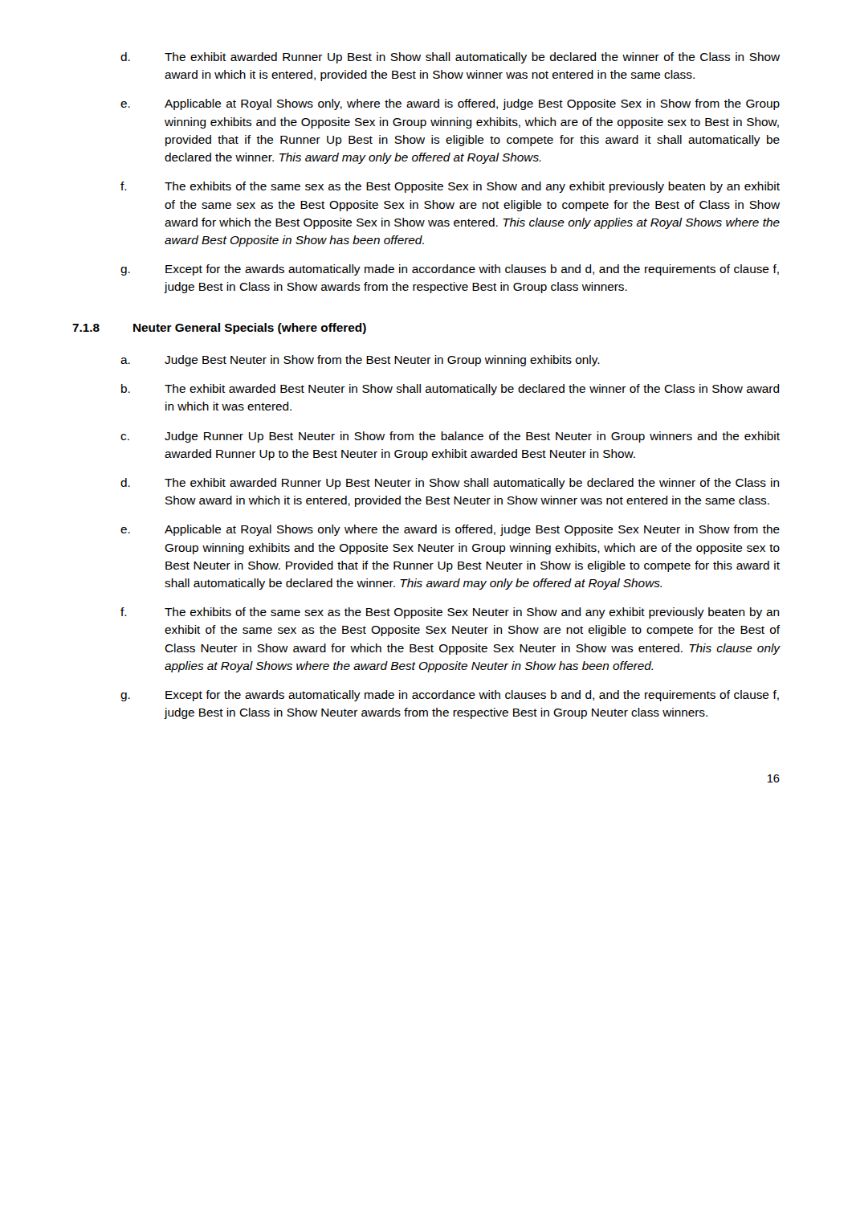d.
The exhibit awarded Runner Up Best in Show shall automatically be declared the winner of the Class in Show award in which it is entered, provided the Best in Show winner was not entered in the same class.
e.
Applicable at Royal Shows only, where the award is offered, judge Best Opposite Sex in Show from the Group winning exhibits and the Opposite Sex in Group winning exhibits, which are of the opposite sex to Best in Show, provided that if the Runner Up Best in Show is eligible to compete for this award it shall automatically be declared the winner. This award may only be offered at Royal Shows.
f.
The exhibits of the same sex as the Best Opposite Sex in Show and any exhibit previously beaten by an exhibit of the same sex as the Best Opposite Sex in Show are not eligible to compete for the Best of Class in Show award for which the Best Opposite Sex in Show was entered. This clause only applies at Royal Shows where the award Best Opposite in Show has been offered.
g.
Except for the awards automatically made in accordance with clauses b and d, and the requirements of clause f, judge Best in Class in Show awards from the respective Best in Group class winners.
7.1.8 Neuter General Specials (where offered)
a.
Judge Best Neuter in Show from the Best Neuter in Group winning exhibits only.
b.
The exhibit awarded Best Neuter in Show shall automatically be declared the winner of the Class in Show award in which it was entered.
c.
Judge Runner Up Best Neuter in Show from the balance of the Best Neuter in Group winners and the exhibit awarded Runner Up to the Best Neuter in Group exhibit awarded Best Neuter in Show.
d.
The exhibit awarded Runner Up Best Neuter in Show shall automatically be declared the winner of the Class in Show award in which it is entered, provided the Best Neuter in Show winner was not entered in the same class.
e.
Applicable at Royal Shows only where the award is offered, judge Best Opposite Sex Neuter in Show from the Group winning exhibits and the Opposite Sex Neuter in Group winning exhibits, which are of the opposite sex to Best Neuter in Show. Provided that if the Runner Up Best Neuter in Show is eligible to compete for this award it shall automatically be declared the winner. This award may only be offered at Royal Shows.
f.
The exhibits of the same sex as the Best Opposite Sex Neuter in Show and any exhibit previously beaten by an exhibit of the same sex as the Best Opposite Sex Neuter in Show are not eligible to compete for the Best of Class Neuter in Show award for which the Best Opposite Sex Neuter in Show was entered. This clause only applies at Royal Shows where the award Best Opposite Neuter in Show has been offered.
g.
Except for the awards automatically made in accordance with clauses b and d, and the requirements of clause f, judge Best in Class in Show Neuter awards from the respective Best in Group Neuter class winners.
16